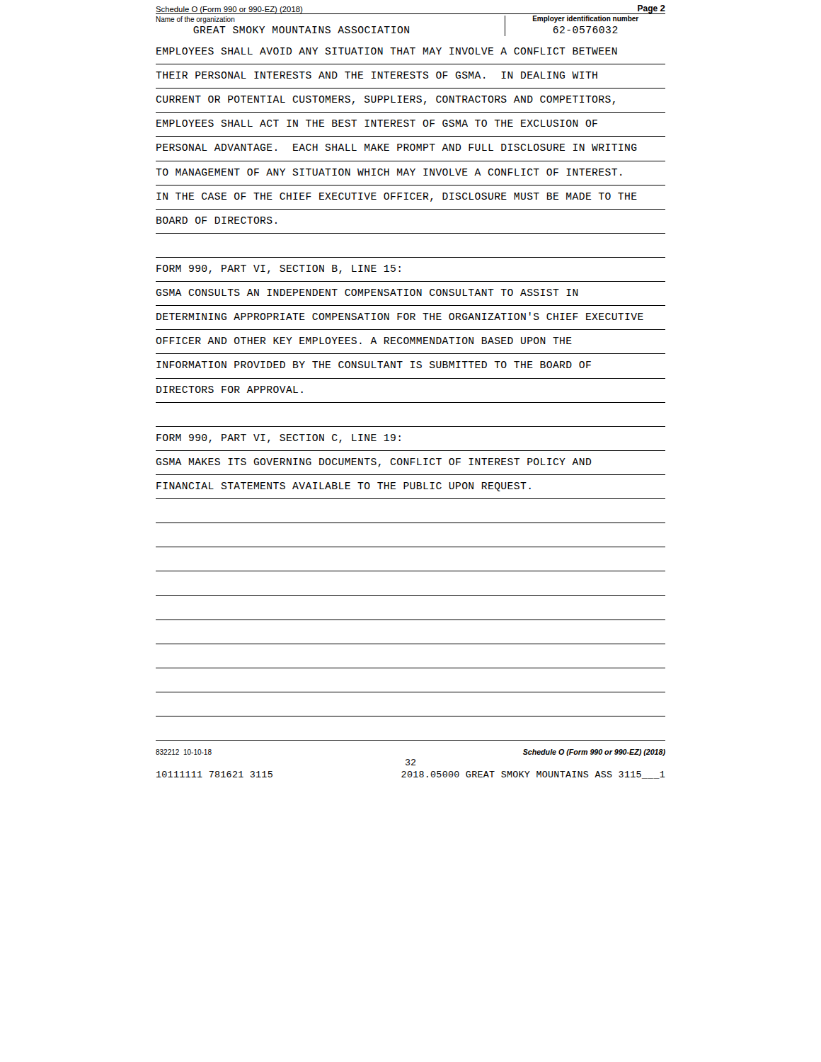Schedule O (Form 990 or 990-EZ) (2018)
Page 2
| Name of the organization GREAT SMOKY MOUNTAINS ASSOCIATION | Employer identification number 62-0576032 |
EMPLOYEES SHALL AVOID ANY SITUATION THAT MAY INVOLVE A CONFLICT BETWEEN
THEIR PERSONAL INTERESTS AND THE INTERESTS OF GSMA. IN DEALING WITH
CURRENT OR POTENTIAL CUSTOMERS, SUPPLIERS, CONTRACTORS AND COMPETITORS,
EMPLOYEES SHALL ACT IN THE BEST INTEREST OF GSMA TO THE EXCLUSION OF
PERSONAL ADVANTAGE. EACH SHALL MAKE PROMPT AND FULL DISCLOSURE IN WRITING
TO MANAGEMENT OF ANY SITUATION WHICH MAY INVOLVE A CONFLICT OF INTEREST.
IN THE CASE OF THE CHIEF EXECUTIVE OFFICER, DISCLOSURE MUST BE MADE TO THE
BOARD OF DIRECTORS.
FORM 990, PART VI, SECTION B, LINE 15:
GSMA CONSULTS AN INDEPENDENT COMPENSATION CONSULTANT TO ASSIST IN
DETERMINING APPROPRIATE COMPENSATION FOR THE ORGANIZATION'S CHIEF EXECUTIVE
OFFICER AND OTHER KEY EMPLOYEES. A RECOMMENDATION BASED UPON THE
INFORMATION PROVIDED BY THE CONSULTANT IS SUBMITTED TO THE BOARD OF
DIRECTORS FOR APPROVAL.
FORM 990, PART VI, SECTION C, LINE 19:
GSMA MAKES ITS GOVERNING DOCUMENTS, CONFLICT OF INTEREST POLICY AND
FINANCIAL STATEMENTS AVAILABLE TO THE PUBLIC UPON REQUEST.
832212 10-10-18
Schedule O (Form 990 or 990-EZ) (2018)
32
10111111 781621 3115
2018.05000 GREAT SMOKY MOUNTAINS ASS 3115___1